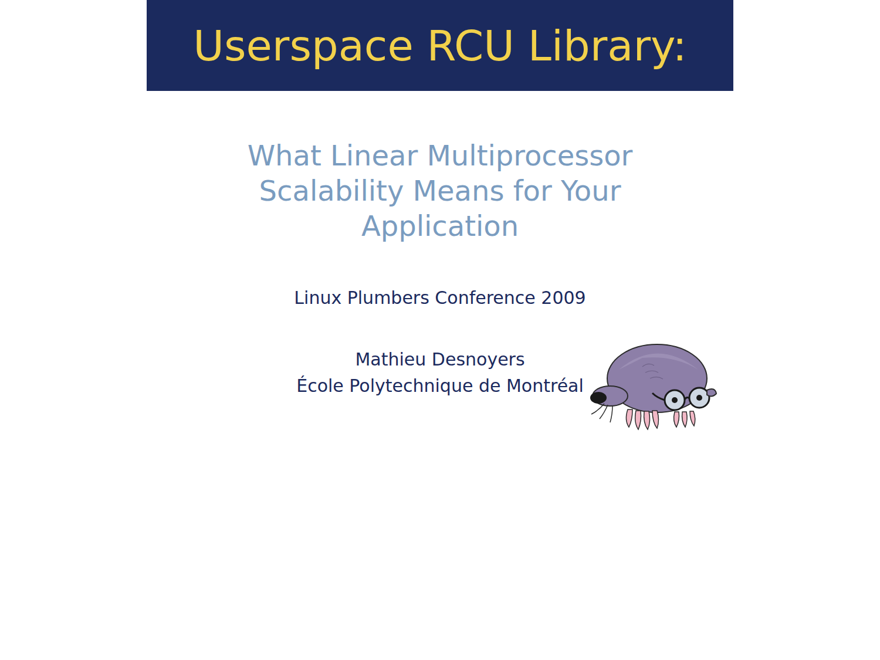Userspace RCU Library:
What Linear Multiprocessor Scalability Means for Your Application
Linux Plumbers Conference 2009
Mathieu Desnoyers
École Polytechnique de Montréal